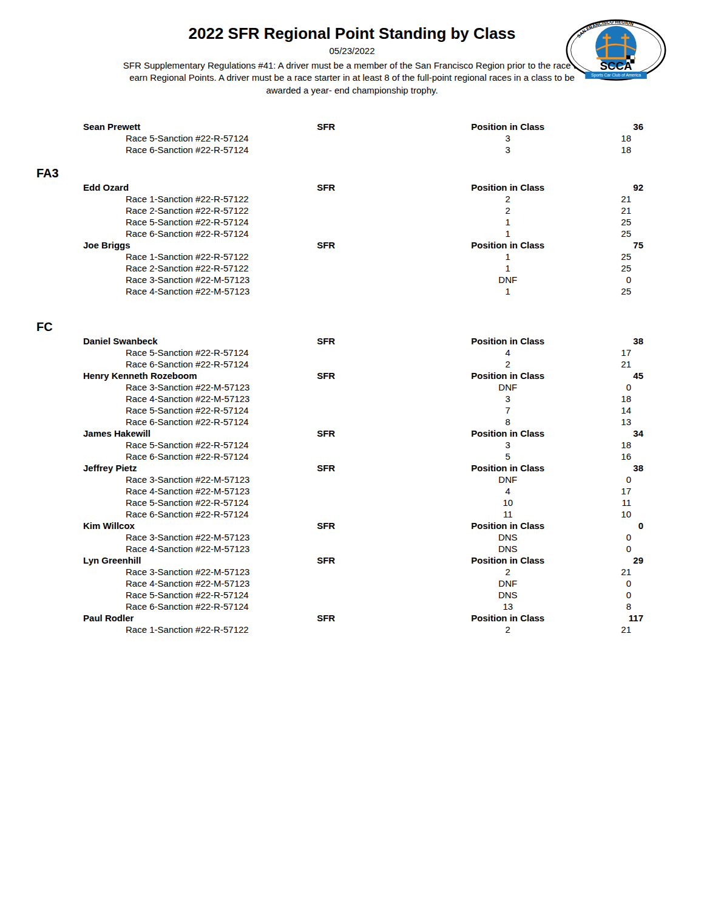SCCA Sports Car Club of America SAN FRANCISCO REGION
2022 SFR Regional Point Standing by Class
05/23/2022
SFR Supplementary Regulations #41: A driver must be a member of the San Francisco Region prior to the race to earn Regional Points. A driver must be a race starter in at least 8 of the full-point regional races in a class to be awarded a year- end championship trophy.
| | Sean Prewett | SFR | Position in Class | 36 |
| | Race 5-Sanction #22-R-57124 | | 3 | 18 |
| | Race 6-Sanction #22-R-57124 | | 3 | 18 |
FA3
| | Edd Ozard | SFR | Position in Class | 92 |
| | Race 1-Sanction #22-R-57122 | | 2 | 21 |
| | Race 2-Sanction #22-R-57122 | | 2 | 21 |
| | Race 5-Sanction #22-R-57124 | | 1 | 25 |
| | Race 6-Sanction #22-R-57124 | | 1 | 25 |
| | Joe Briggs | SFR | Position in Class | 75 |
| | Race 1-Sanction #22-R-57122 | | 1 | 25 |
| | Race 2-Sanction #22-R-57122 | | 1 | 25 |
| | Race 3-Sanction #22-M-57123 | | DNF | 0 |
| | Race 4-Sanction #22-M-57123 | | 1 | 25 |
FC
| | Daniel Swanbeck | SFR | Position in Class | 38 |
| | Race 5-Sanction #22-R-57124 | | 4 | 17 |
| | Race 6-Sanction #22-R-57124 | | 2 | 21 |
| | Henry Kenneth Rozeboom | SFR | Position in Class | 45 |
| | Race 3-Sanction #22-M-57123 | | DNF | 0 |
| | Race 4-Sanction #22-M-57123 | | 3 | 18 |
| | Race 5-Sanction #22-R-57124 | | 7 | 14 |
| | Race 6-Sanction #22-R-57124 | | 8 | 13 |
| | James Hakewill | SFR | Position in Class | 34 |
| | Race 5-Sanction #22-R-57124 | | 3 | 18 |
| | Race 6-Sanction #22-R-57124 | | 5 | 16 |
| | Jeffrey Pietz | SFR | Position in Class | 38 |
| | Race 3-Sanction #22-M-57123 | | DNF | 0 |
| | Race 4-Sanction #22-M-57123 | | 4 | 17 |
| | Race 5-Sanction #22-R-57124 | | 10 | 11 |
| | Race 6-Sanction #22-R-57124 | | 11 | 10 |
| | Kim Willcox | SFR | Position in Class | 0 |
| | Race 3-Sanction #22-M-57123 | | DNS | 0 |
| | Race 4-Sanction #22-M-57123 | | DNS | 0 |
| | Lyn Greenhill | SFR | Position in Class | 29 |
| | Race 3-Sanction #22-M-57123 | | 2 | 21 |
| | Race 4-Sanction #22-M-57123 | | DNF | 0 |
| | Race 5-Sanction #22-R-57124 | | DNS | 0 |
| | Race 6-Sanction #22-R-57124 | | 13 | 8 |
| | Paul Rodler | SFR | Position in Class | 117 |
| | Race 1-Sanction #22-R-57122 | | 2 | 21 |